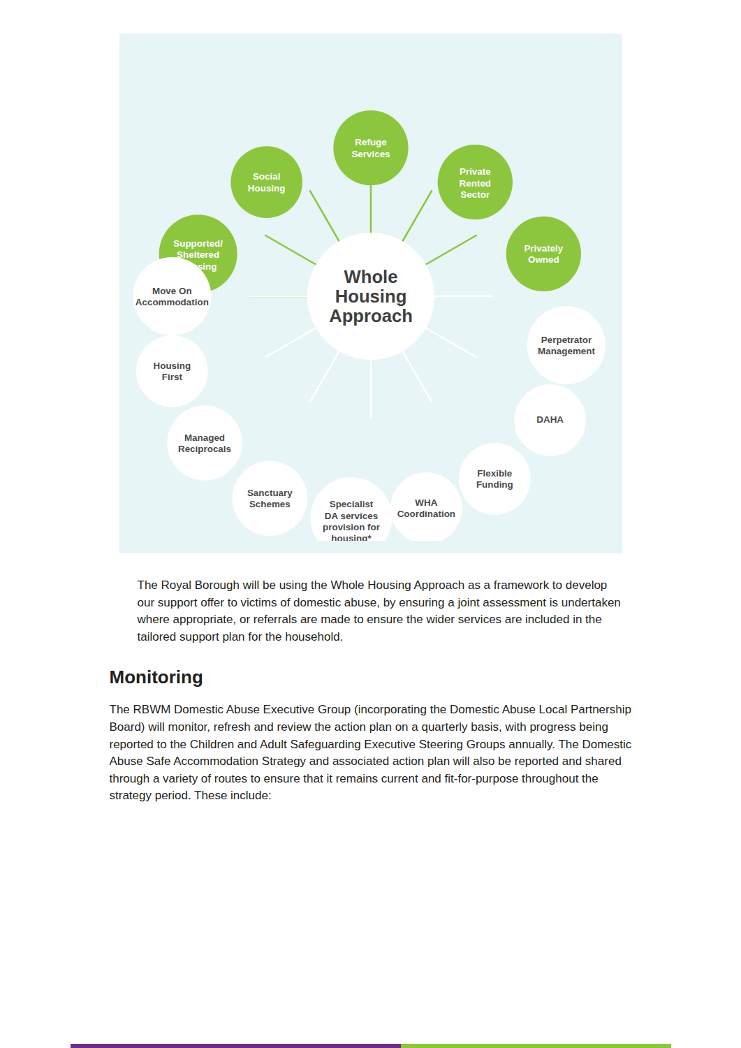Whole Housing Approach Refuge Services Social Housing Supported/ Sheltered Housing Private Rented Sector Privately Owned Perpetrator Management DAHA Flexible Funding WHA Coordination Specialist DA services provision for housing* Sanctuary Schemes Managed Reciprocals Housing First Move On Accommodation
The Royal Borough will be using the Whole Housing Approach as a framework to develop our support offer to victims of domestic abuse, by ensuring a joint assessment is undertaken where appropriate, or referrals are made to ensure the wider services are included in the tailored support plan for the household.
Monitoring
The RBWM Domestic Abuse Executive Group (incorporating the Domestic Abuse Local Partnership Board) will monitor, refresh and review the action plan on a quarterly basis, with progress being reported to the Children and Adult Safeguarding Executive Steering Groups annually. The Domestic Abuse Safe Accommodation Strategy and associated action plan will also be reported and shared through a variety of routes to ensure that it remains current and fit-for-purpose throughout the strategy period. These include: